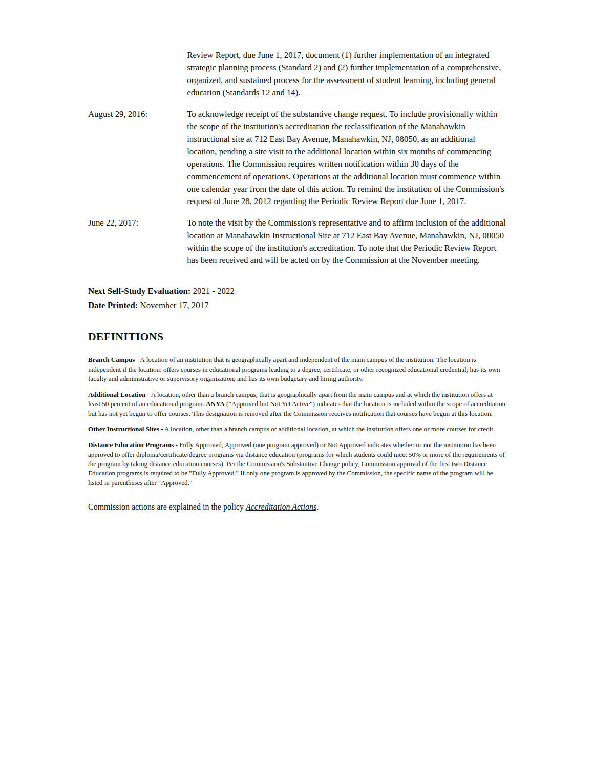Review Report, due June 1, 2017, document (1) further implementation of an integrated strategic planning process (Standard 2) and (2) further implementation of a comprehensive, organized, and sustained process for the assessment of student learning, including general education (Standards 12 and 14).
August 29, 2016:
To acknowledge receipt of the substantive change request. To include provisionally within the scope of the institution's accreditation the reclassification of the Manahawkin instructional site at 712 East Bay Avenue, Manahawkin, NJ, 08050, as an additional location, pending a site visit to the additional location within six months of commencing operations. The Commission requires written notification within 30 days of the commencement of operations. Operations at the additional location must commence within one calendar year from the date of this action. To remind the institution of the Commission's request of June 28, 2012 regarding the Periodic Review Report due June 1, 2017.
June 22, 2017:
To note the visit by the Commission's representative and to affirm inclusion of the additional location at Manahawkin Instructional Site at 712 East Bay Avenue, Manahawkin, NJ, 08050 within the scope of the institution's accreditation. To note that the Periodic Review Report has been received and will be acted on by the Commission at the November meeting.
Next Self-Study Evaluation: 2021 - 2022
Date Printed: November 17, 2017
DEFINITIONS
Branch Campus - A location of an institution that is geographically apart and independent of the main campus of the institution. The location is independent if the location: offers courses in educational programs leading to a degree, certificate, or other recognized educational credential; has its own faculty and administrative or supervisory organization; and has its own budgetary and hiring authority.
Additional Location - A location, other than a branch campus, that is geographically apart from the main campus and at which the institution offers at least 50 percent of an educational program. ANYA ("Approved but Not Yet Active") indicates that the location is included within the scope of accreditation but has not yet begun to offer courses. This designation is removed after the Commission receives notification that courses have begun at this location.
Other Instructional Sites - A location, other than a branch campus or additional location, at which the institution offers one or more courses for credit.
Distance Education Programs - Fully Approved, Approved (one program approved) or Not Approved indicates whether or not the institution has been approved to offer diploma/certificate/degree programs via distance education (programs for which students could meet 50% or more of the requirements of the program by taking distance education courses). Per the Commission's Substantive Change policy, Commission approval of the first two Distance Education programs is required to be "Fully Approved." If only one program is approved by the Commission, the specific name of the program will be listed in parentheses after "Approved."
Commission actions are explained in the policy Accreditation Actions.